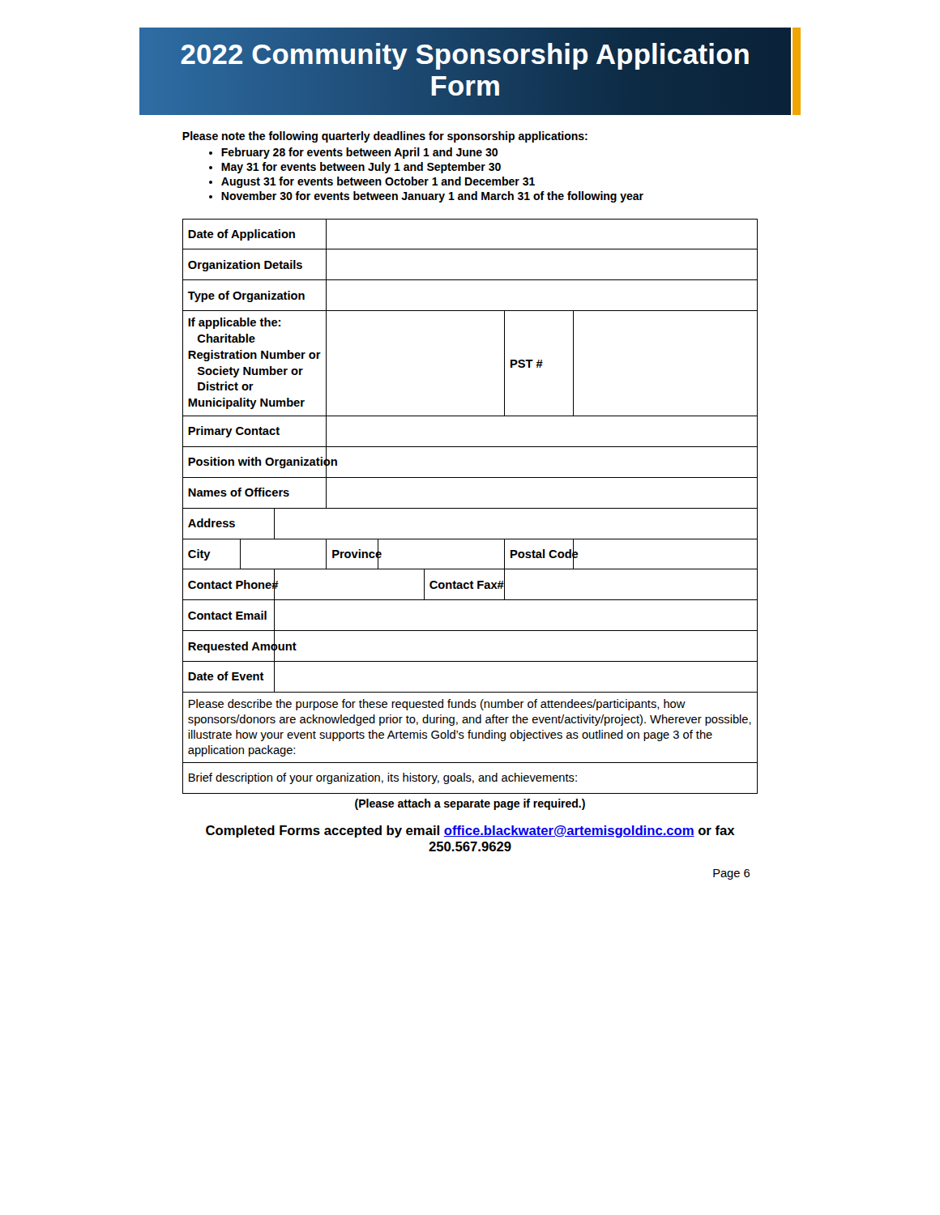2022 Community Sponsorship Application Form
Please note the following quarterly deadlines for sponsorship applications:
February 28 for events between April 1 and June 30
May 31 for events between July 1 and September 30
August 31 for events between October 1 and December 31
November 30 for events between January 1 and March 31 of the following year
| Date of Application | |
| Organization Details | |
| Type of Organization | |
| If applicable the: Charitable Registration Number or Society Number or District or Municipality Number | | PST # | |
| Primary Contact | |
| Position with Organization | |
| Names of Officers | |
| Address | |
| City | | Province | | Postal Code | |
| Contact Phone# | | Contact Fax# | |
| Contact Email | |
| Requested Amount | |
| Date of Event | |
| Please describe the purpose for these requested funds (number of attendees/participants, how sponsors/donors are acknowledged prior to, during, and after the event/activity/project). Wherever possible, illustrate how your event supports the Artemis Gold’s funding objectives as outlined on page 3 of the application package: |
| Brief description of your organization, its history, goals, and achievements: |
(Please attach a separate page if required.)
Completed Forms accepted by email office.blackwater@artemisgoldinc.com or fax 250.567.9629
Page 6